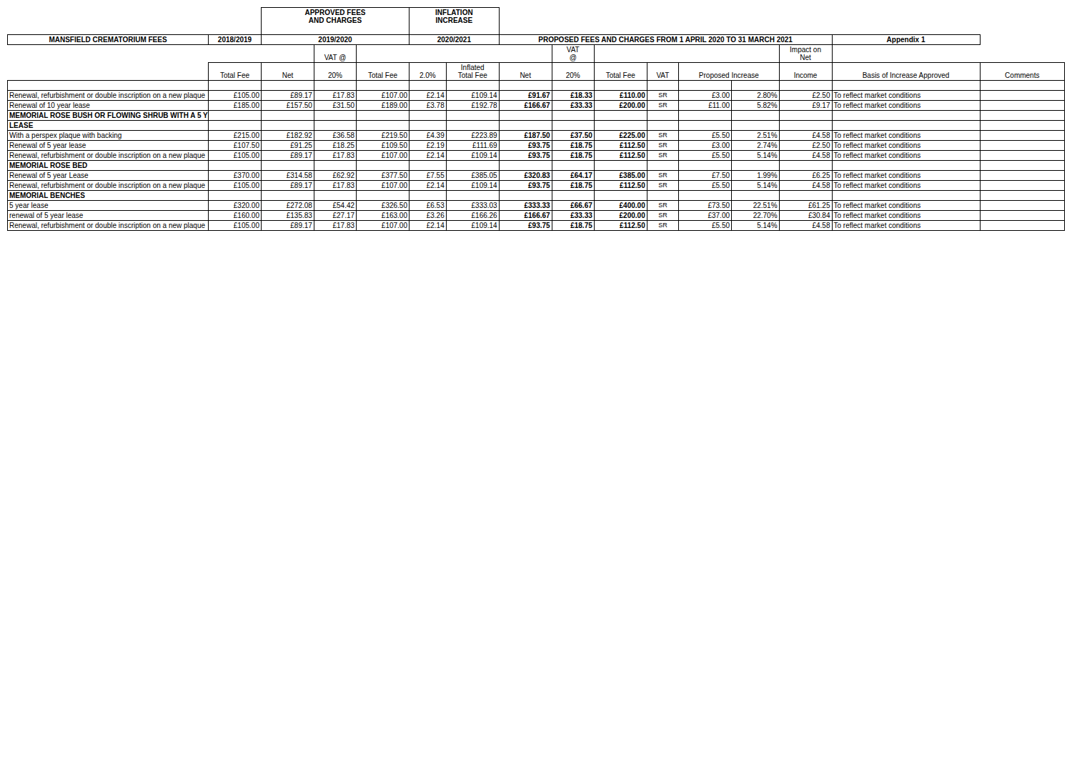| | | APPROVED FEES AND CHARGES | INFLATION INCREASE | |
| --- | --- | --- | --- | --- |
| MANSFIELD CREMATORIUM FEES | 2018/2019 | 2019/2020 | 2020/2021 | PROPOSED FEES AND CHARGES FROM 1 APRIL 2020 TO 31 MARCH 2021 | Appendix 1 |
| | | | VAT @ | | | | | VAT @ | | | | | Impact on Net | | |
| | Total Fee | Net | 20% | Total Fee | 2.0% | Inflated Total Fee | Net | 20% | Total Fee | VAT | Proposed Increase | Income | Basis of Increase Approved | Comments |
| Renewal, refurbishment or double inscription on a new plaque | £105.00 | £89.17 | £17.83 | £107.00 | £2.14 | £109.14 | £91.67 | £18.33 | £110.00 | SR | £3.00 | 2.80% | £2.50 | To reflect market conditions | |
| Renewal of 10 year lease | £185.00 | £157.50 | £31.50 | £189.00 | £3.78 | £192.78 | £166.67 | £33.33 | £200.00 | SR | £11.00 | 5.82% | £9.17 | To reflect market conditions | |
| MEMORIAL ROSE BUSH OR FLOWING SHRUB WITH A 5 YEAR | | | | | | | | | | | | | | | |
| LEASE | | | | | | | | | | | | | | | |
| With a perspex plaque with backing | £215.00 | £182.92 | £36.58 | £219.50 | £4.39 | £223.89 | £187.50 | £37.50 | £225.00 | SR | £5.50 | 2.51% | £4.58 | To reflect market conditions | |
| Renewal of 5 year lease | £107.50 | £91.25 | £18.25 | £109.50 | £2.19 | £111.69 | £93.75 | £18.75 | £112.50 | SR | £3.00 | 2.74% | £2.50 | To reflect market conditions | |
| Renewal, refurbishment or double inscription on a new plaque | £105.00 | £89.17 | £17.83 | £107.00 | £2.14 | £109.14 | £93.75 | £18.75 | £112.50 | SR | £5.50 | 5.14% | £4.58 | To reflect market conditions | |
| MEMORIAL ROSE BED | | | | | | | | | | | | | | | |
| Renewal of 5 year Lease | £370.00 | £314.58 | £62.92 | £377.50 | £7.55 | £385.05 | £320.83 | £64.17 | £385.00 | SR | £7.50 | 1.99% | £6.25 | To reflect market conditions | |
| Renewal, refurbishment or double inscription on a new plaque | £105.00 | £89.17 | £17.83 | £107.00 | £2.14 | £109.14 | £93.75 | £18.75 | £112.50 | SR | £5.50 | 5.14% | £4.58 | To reflect market conditions | |
| MEMORIAL BENCHES | | | | | | | | | | | | | | | |
| 5 year lease | £320.00 | £272.08 | £54.42 | £326.50 | £6.53 | £333.03 | £333.33 | £66.67 | £400.00 | SR | £73.50 | 22.51% | £61.25 | To reflect market conditions | |
| renewal of 5 year lease | £160.00 | £135.83 | £27.17 | £163.00 | £3.26 | £166.26 | £166.67 | £33.33 | £200.00 | SR | £37.00 | 22.70% | £30.84 | To reflect market conditions | |
| Renewal, refurbishment or double inscription on a new plaque | £105.00 | £89.17 | £17.83 | £107.00 | £2.14 | £109.14 | £93.75 | £18.75 | £112.50 | SR | £5.50 | 5.14% | £4.58 | To reflect market conditions | |